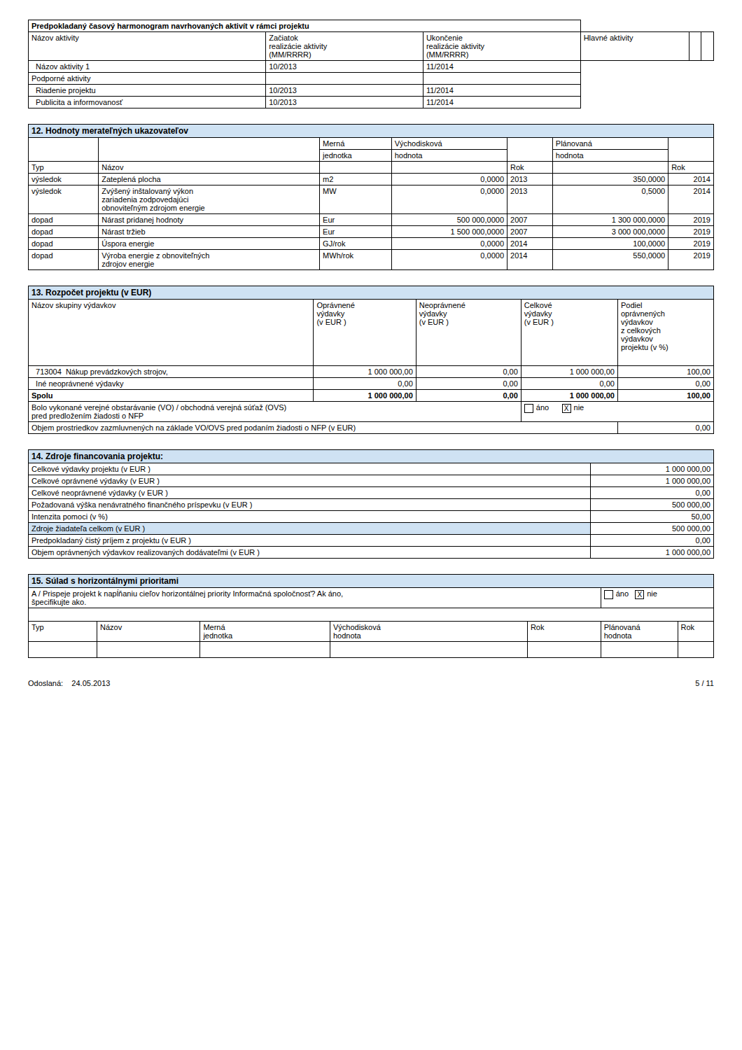| Predpokladaný časový harmonogram navrhovaných aktivít v rámci projektu |
| Názov aktivity | Začiatok realizácie aktivity (MM/RRRR) | Ukončenie realizácie aktivity (MM/RRRR) |
| Hlavné aktivity | | |
| Názov aktivity 1 | 10/2013 | 11/2014 |
| Podporné aktivity | | |
| Riadenie projektu | 10/2013 | 11/2014 |
| Publicita a informovanosť | 10/2013 | 11/2014 |
| 12. Hodnoty merateľných ukazovateľov |
| | | Merná | Východisková | | Plánovaná | |
| jednotka | hodnota | hodnota |
| Typ | Názov | | | Rok | | Rok |
| výsledok | Zateplená plocha | m2 | 0,0000 | 2013 | 350,0000 | 2014 |
| výsledok | Zvýšený inštalovaný výkon zariadenia zodpovedajúci obnoviteľným zdrojom energie | MW | 0,0000 | 2013 | 0,5000 | 2014 |
| dopad | Nárast pridanej hodnoty | Eur | 500 000,0000 | 2007 | 1 300 000,0000 | 2019 |
| dopad | Nárast tržieb | Eur | 1 500 000,0000 | 2007 | 3 000 000,0000 | 2019 |
| dopad | Úspora energie | GJ/rok | 0,0000 | 2014 | 100,0000 | 2019 |
| dopad | Výroba energie z obnoviteľných zdrojov energie | MWh/rok | 0,0000 | 2014 | 550,0000 | 2019 |
| 13. Rozpočet projektu (v EUR) |
| Názov skupiny výdavkov | Oprávnené výdavky (v EUR ) | Neoprávnené výdavky (v EUR ) | Celkové výdavky (v EUR ) | Podiel oprávnených výdavkov z celkových výdavkov projektu (v %) |
| 713004 Nákup prevádzkových strojov, | 1 000 000,00 | 0,00 | 1 000 000,00 | 100,00 |
| Iné neoprávnené výdavky | 0,00 | 0,00 | 0,00 | 0,00 |
| Spolu | 1 000 000,00 | 0,00 | 1 000 000,00 | 100,00 |
| Bolo vykonané verejné obstarávanie (VO) / obchodná verejná súťaž (OVS) pred predložením žiadosti o NFP | áno X nie |
| Objem prostriedkov zazmluvnených na základe VO/OVS pred podaním žiadosti o NFP (v EUR) | 0,00 |
| 14. Zdroje financovania projektu: |
| Celkové výdavky projektu (v EUR ) | 1 000 000,00 |
| Celkové oprávnené výdavky (v EUR ) | 1 000 000,00 |
| Celkové neoprávnené výdavky (v EUR ) | 0,00 |
| Požadovaná výška nenávratného finančného príspevku (v EUR ) | 500 000,00 |
| Intenzita pomoci (v %) | 50,00 |
| Zdroje žiadateľa celkom (v EUR ) | 500 000,00 |
| Predpokladaný čistý príjem z projektu (v EUR ) | 0,00 |
| Objem oprávnených výdavkov realizovaných dodávateľmi (v EUR ) | 1 000 000,00 |
| 15. Súlad s horizontálnymi prioritami |
| A / Prispeje projekt k napĺňaniu cieľov horizontálnej priority Informačná spoločnosť? Ak áno, špecifikujte ako. | áno X nie |
| Typ | Názov | Merná jednotka | Východisková hodnota | Rok | Plánovaná hodnota | Rok |
Odoslaná: 24.05.2013
5 / 11